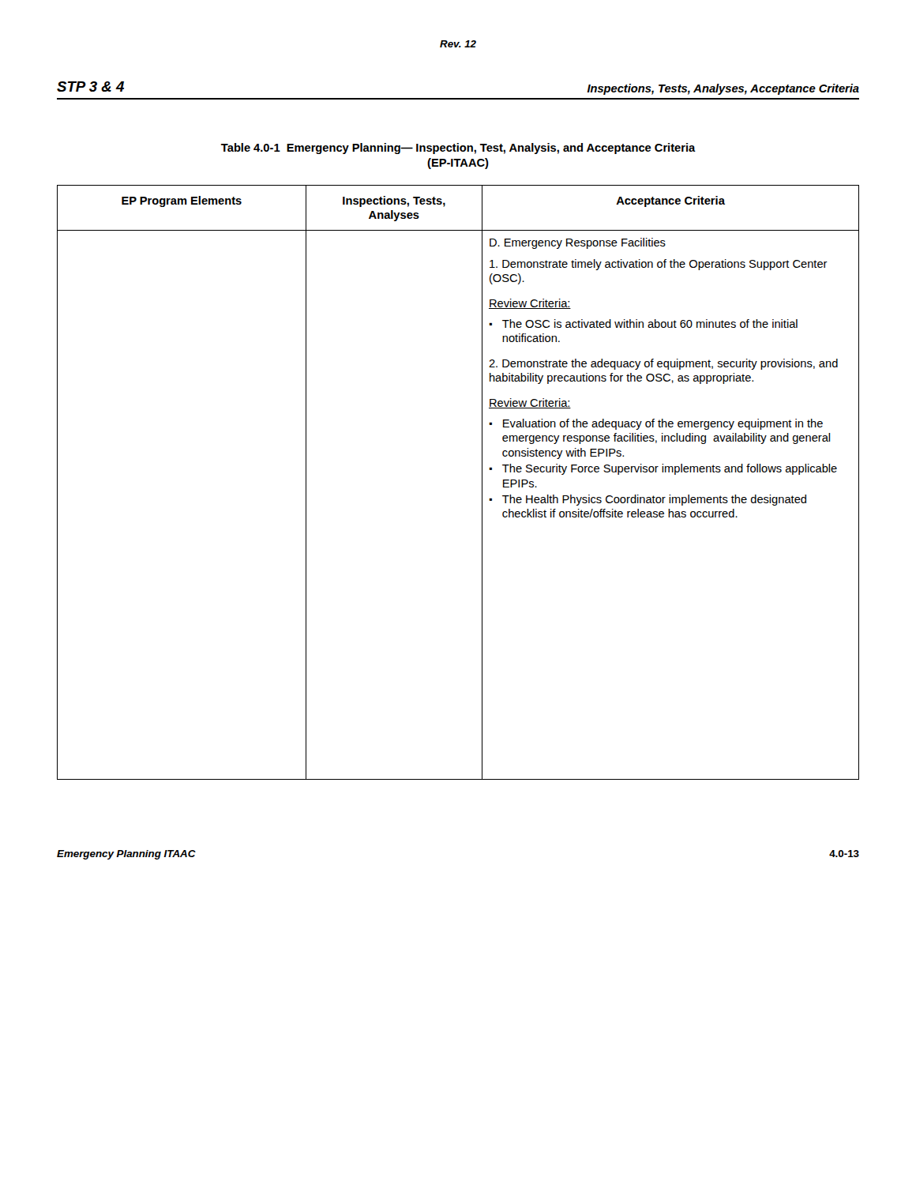Rev. 12
STP 3 & 4
Inspections, Tests, Analyses, Acceptance Criteria
Table 4.0-1 Emergency Planning— Inspection, Test, Analysis, and Acceptance Criteria
(EP-ITAAC)
| EP Program Elements | Inspections, Tests, Analyses | Acceptance Criteria |
| --- | --- | --- |
| | | D. Emergency Response Facilities 1. Demonstrate timely activation of the Operations Support Center (OSC). Review Criteria: The OSC is activated within about 60 minutes of the initial notification. 2. Demonstrate the adequacy of equipment, security provisions, and habitability precautions for the OSC, as appropriate. Review Criteria: Evaluation of the adequacy of the emergency equipment in the emergency response facilities, including availability and general consistency with EPIPs. The Security Force Supervisor implements and follows applicable EPIPs. The Health Physics Coordinator implements the designated checklist if onsite/offsite release has occurred. |
Emergency Planning ITAAC
4.0-13